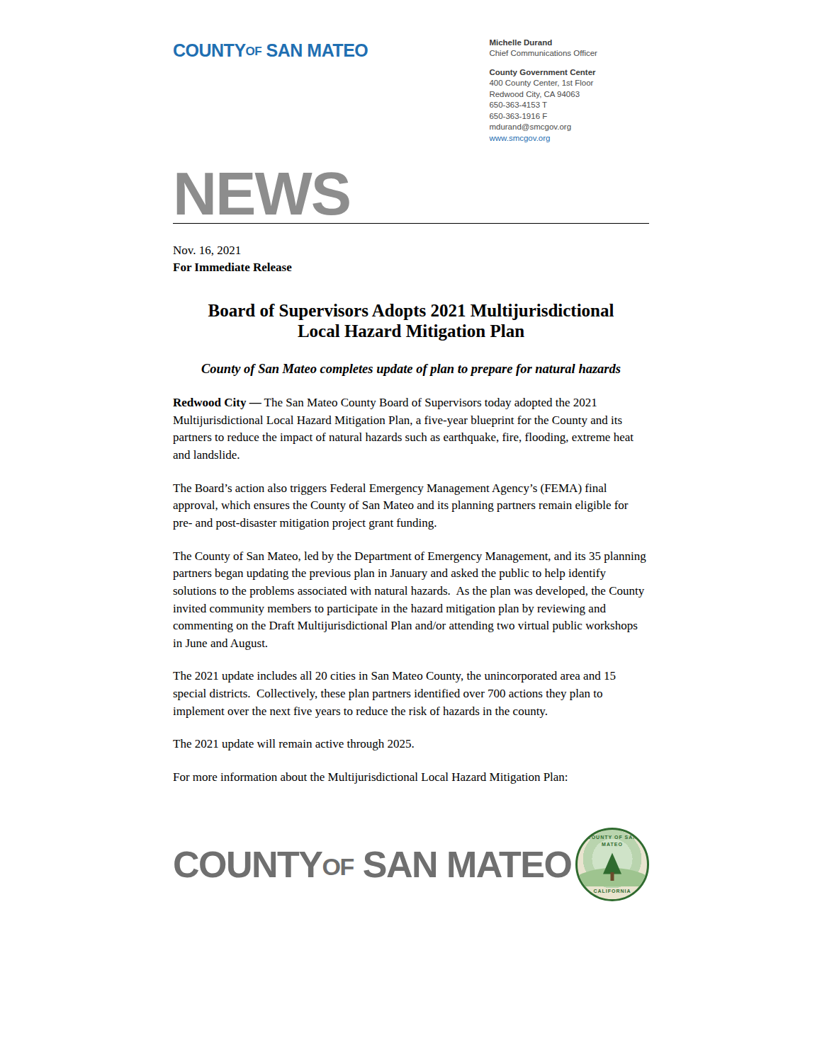COUNTYOF SAN MATEO
Michelle Durand
Chief Communications Officer County Government Center
400 County Center, 1st Floor
Redwood City, CA 94063
650-363-4153 T
650-363-1916 F
mdurand@smcgov.org
www.smcgov.org
NEWS
Nov. 16, 2021
For Immediate Release
Board of Supervisors Adopts 2021 Multijurisdictional
Local Hazard Mitigation Plan
County of San Mateo completes update of plan to prepare for natural hazards
Redwood City — The San Mateo County Board of Supervisors today adopted the 2021 Multijurisdictional Local Hazard Mitigation Plan, a five-year blueprint for the County and its partners to reduce the impact of natural hazards such as earthquake, fire, flooding, extreme heat and landslide.
The Board’s action also triggers Federal Emergency Management Agency’s (FEMA) final approval, which ensures the County of San Mateo and its planning partners remain eligible for pre- and post-disaster mitigation project grant funding.
The County of San Mateo, led by the Department of Emergency Management, and its 35 planning partners began updating the previous plan in January and asked the public to help identify solutions to the problems associated with natural hazards. As the plan was developed, the County invited community members to participate in the hazard mitigation plan by reviewing and commenting on the Draft Multijurisdictional Plan and/or attending two virtual public workshops in June and August.
The 2021 update includes all 20 cities in San Mateo County, the unincorporated area and 15 special districts. Collectively, these plan partners identified over 700 actions they plan to implement over the next five years to reduce the risk of hazards in the county.
The 2021 update will remain active through 2025.
For more information about the Multijurisdictional Local Hazard Mitigation Plan:
COUNTYOF SAN MATEO
COUNTY OF SAN MATEO
CALIFORNIA